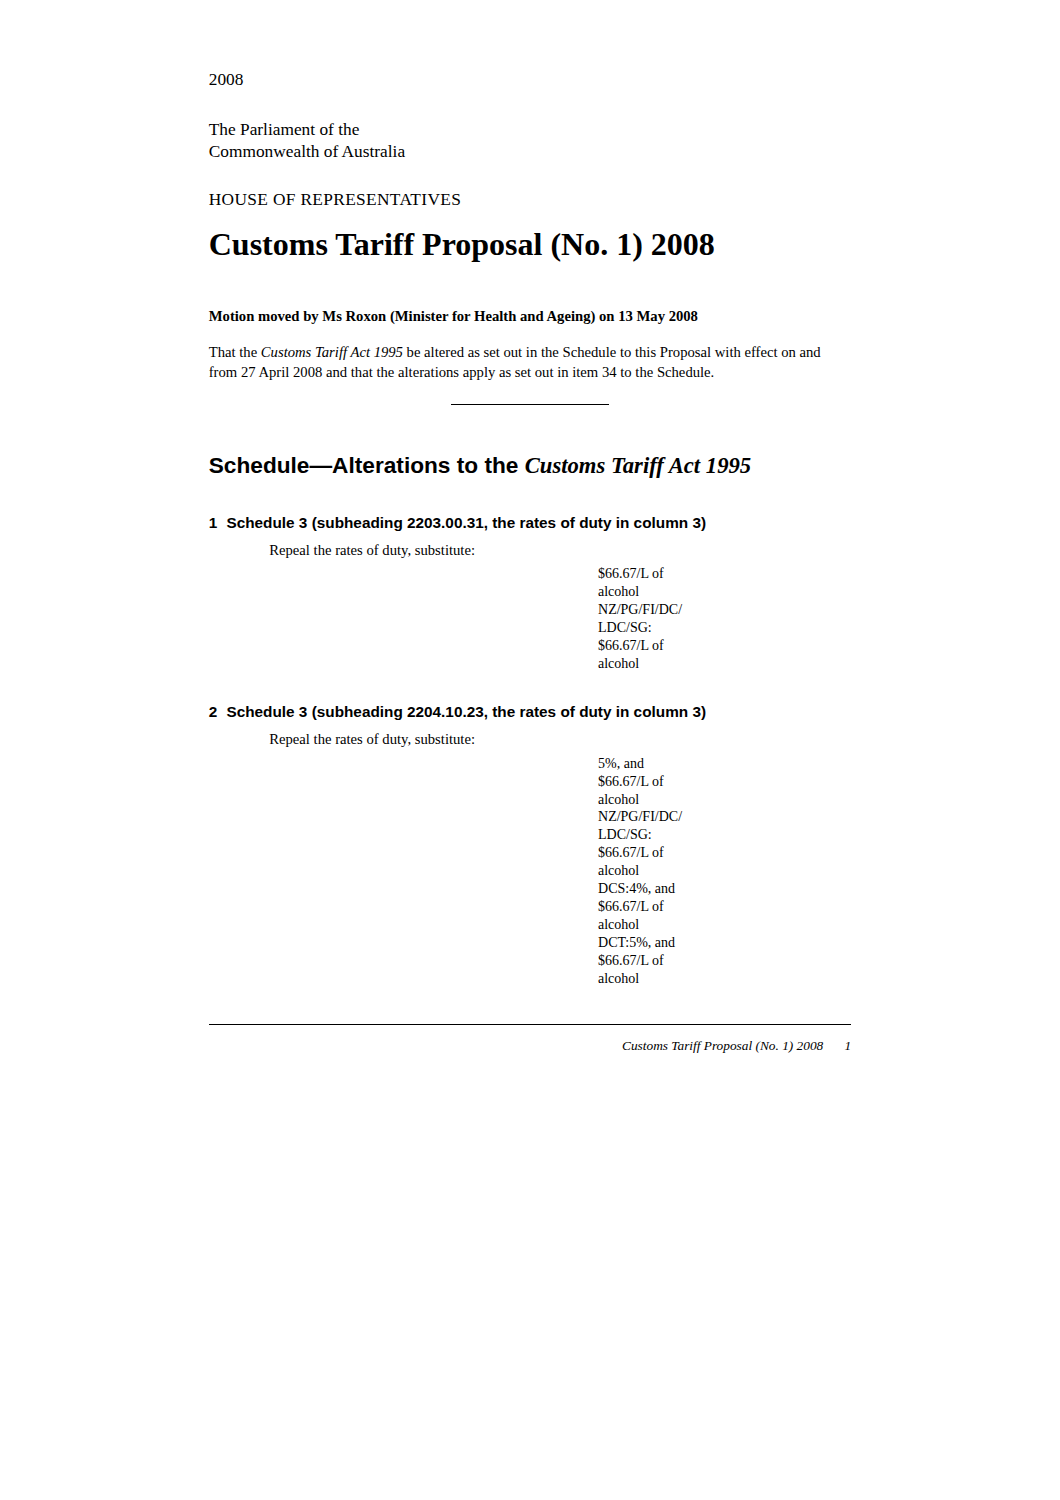2008
The Parliament of the
Commonwealth of Australia
HOUSE OF REPRESENTATIVES
Customs Tariff Proposal (No. 1) 2008
Motion moved by Ms Roxon (Minister for Health and Ageing) on 13 May 2008
That the Customs Tariff Act 1995 be altered as set out in the Schedule to this Proposal with effect on and from 27 April 2008 and that the alterations apply as set out in item 34 to the Schedule.
Schedule—Alterations to the Customs Tariff Act 1995
1 Schedule 3 (subheading 2203.00.31, the rates of duty in column 3)
Repeal the rates of duty, substitute:
$66.67/L of
alcohol
NZ/PG/FI/DC/
LDC/SG:
$66.67/L of
alcohol
2 Schedule 3 (subheading 2204.10.23, the rates of duty in column 3)
Repeal the rates of duty, substitute:
5%, and
$66.67/L of
alcohol
NZ/PG/FI/DC/
LDC/SG:
$66.67/L of
alcohol
DCS:4%, and
$66.67/L of
alcohol
DCT:5%, and
$66.67/L of
alcohol
Customs Tariff Proposal (No. 1) 20081